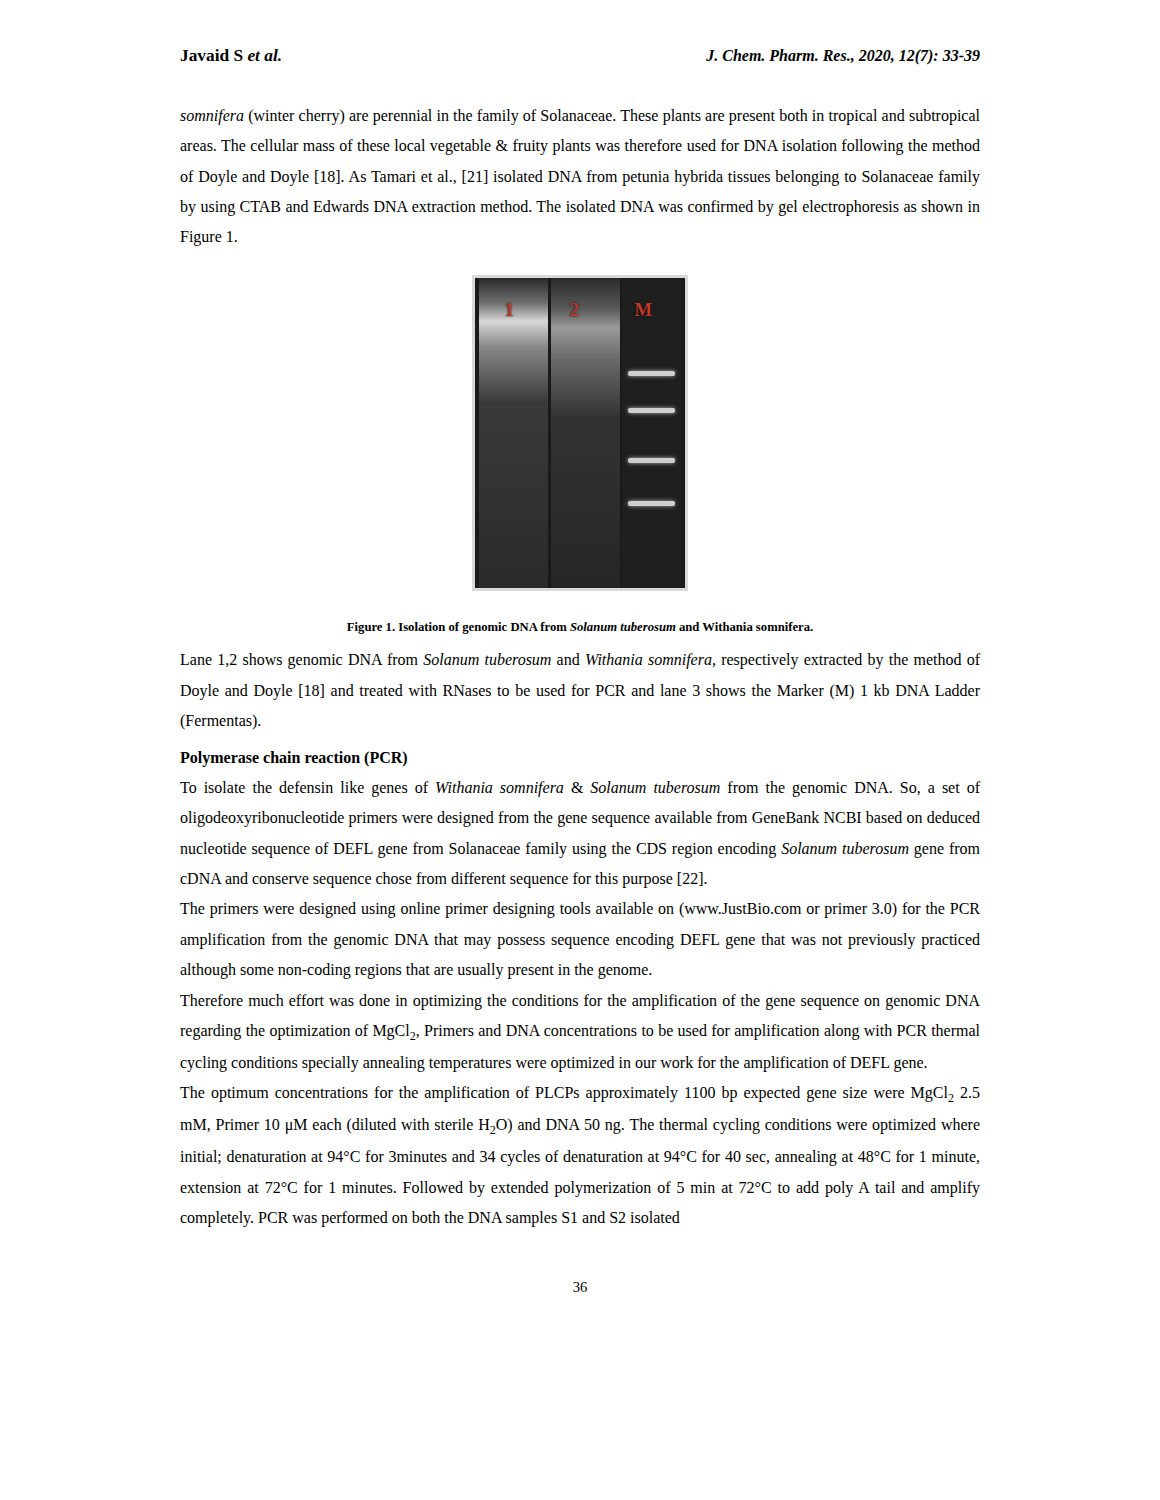Javaid S et al.
J. Chem. Pharm. Res., 2020, 12(7): 33-39
somnifera (winter cherry) are perennial in the family of Solanaceae. These plants are present both in tropical and subtropical areas. The cellular mass of these local vegetable & fruity plants was therefore used for DNA isolation following the method of Doyle and Doyle [18]. As Tamari et al., [21] isolated DNA from petunia hybrida tissues belonging to Solanaceae family by using CTAB and Edwards DNA extraction method. The isolated DNA was confirmed by gel electrophoresis as shown in Figure 1.
1
2
M
Figure 1. Isolation of genomic DNA from Solanum tuberosum and Withania somnifera.
Lane 1,2 shows genomic DNA from Solanum tuberosum and Withania somnifera, respectively extracted by the method of Doyle and Doyle [18] and treated with RNases to be used for PCR and lane 3 shows the Marker (M) 1 kb DNA Ladder (Fermentas).
Polymerase chain reaction (PCR)
To isolate the defensin like genes of Withania somnifera & Solanum tuberosum from the genomic DNA. So, a set of oligodeoxyribonucleotide primers were designed from the gene sequence available from GeneBank NCBI based on deduced nucleotide sequence of DEFL gene from Solanaceae family using the CDS region encoding Solanum tuberosum gene from cDNA and conserve sequence chose from different sequence for this purpose [22].
The primers were designed using online primer designing tools available on (www.JustBio.com or primer 3.0) for the PCR amplification from the genomic DNA that may possess sequence encoding DEFL gene that was not previously practiced although some non-coding regions that are usually present in the genome.
Therefore much effort was done in optimizing the conditions for the amplification of the gene sequence on genomic DNA regarding the optimization of MgCl2, Primers and DNA concentrations to be used for amplification along with PCR thermal cycling conditions specially annealing temperatures were optimized in our work for the amplification of DEFL gene.
The optimum concentrations for the amplification of PLCPs approximately 1100 bp expected gene size were MgCl2 2.5 mM, Primer 10 μM each (diluted with sterile H2O) and DNA 50 ng. The thermal cycling conditions were optimized where initial; denaturation at 94°C for 3minutes and 34 cycles of denaturation at 94°C for 40 sec, annealing at 48°C for 1 minute, extension at 72°C for 1 minutes. Followed by extended polymerization of 5 min at 72°C to add poly A tail and amplify completely. PCR was performed on both the DNA samples S1 and S2 isolated
36